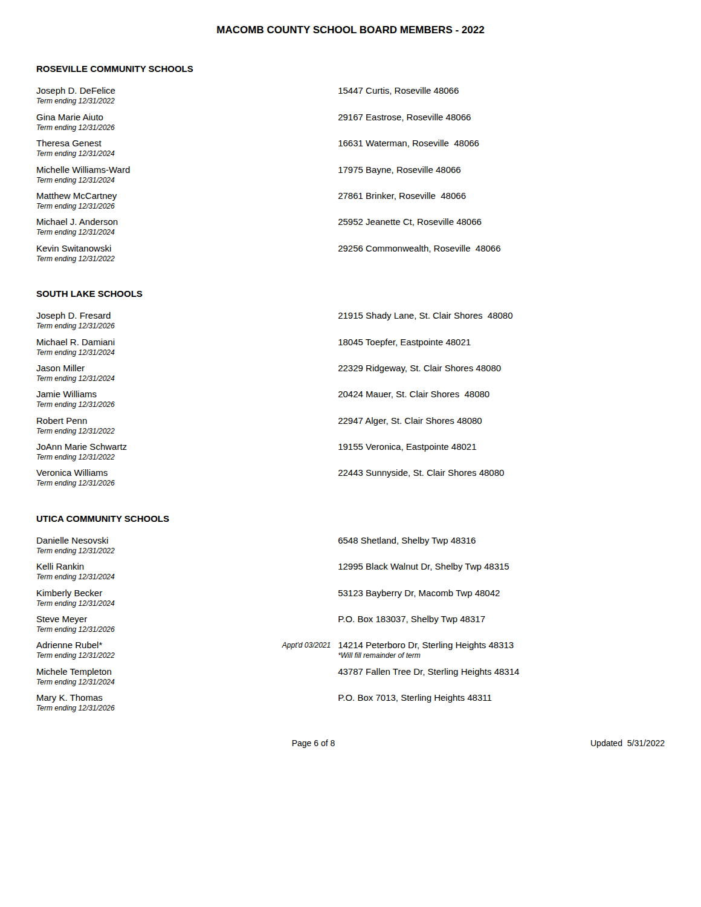MACOMB COUNTY SCHOOL BOARD MEMBERS - 2022
ROSEVILLE COMMUNITY SCHOOLS
| Joseph D. DeFelice Term ending 12/31/2022 | | 15447 Curtis, Roseville 48066 |
| Gina Marie Aiuto Term ending 12/31/2026 | | 29167 Eastrose, Roseville 48066 |
| Theresa Genest Term ending 12/31/2024 | | 16631 Waterman, Roseville 48066 |
| Michelle Williams-Ward Term ending 12/31/2024 | | 17975 Bayne, Roseville 48066 |
| Matthew McCartney Term ending 12/31/2026 | | 27861 Brinker, Roseville 48066 |
| Michael J. Anderson Term ending 12/31/2024 | | 25952 Jeanette Ct, Roseville 48066 |
| Kevin Switanowski Term ending 12/31/2022 | | 29256 Commonwealth, Roseville 48066 |
SOUTH LAKE SCHOOLS
| Joseph D. Fresard Term ending 12/31/2026 | | 21915 Shady Lane, St. Clair Shores 48080 |
| Michael R. Damiani Term ending 12/31/2024 | | 18045 Toepfer, Eastpointe 48021 |
| Jason Miller Term ending 12/31/2024 | | 22329 Ridgeway, St. Clair Shores 48080 |
| Jamie Williams Term ending 12/31/2026 | | 20424 Mauer, St. Clair Shores 48080 |
| Robert Penn Term ending 12/31/2022 | | 22947 Alger, St. Clair Shores 48080 |
| JoAnn Marie Schwartz Term ending 12/31/2022 | | 19155 Veronica, Eastpointe 48021 |
| Veronica Williams Term ending 12/31/2026 | | 22443 Sunnyside, St. Clair Shores 48080 |
UTICA COMMUNITY SCHOOLS
| Danielle Nesovski Term ending 12/31/2022 | | 6548 Shetland, Shelby Twp 48316 |
| Kelli Rankin Term ending 12/31/2024 | | 12995 Black Walnut Dr, Shelby Twp 48315 |
| Kimberly Becker Term ending 12/31/2024 | | 53123 Bayberry Dr, Macomb Twp 48042 |
| Steve Meyer Term ending 12/31/2026 | | P.O. Box 183037, Shelby Twp 48317 |
| Adrienne Rubel* Term ending 12/31/2022 | Appt'd 03/2021 | 14214 Peterboro Dr, Sterling Heights 48313 *Will fill remainder of term |
| Michele Templeton Term ending 12/31/2024 | | 43787 Fallen Tree Dr, Sterling Heights 48314 |
| Mary K. Thomas Term ending 12/31/2026 | | P.O. Box 7013, Sterling Heights 48311 |
Page 6 of 8 Updated 5/31/2022